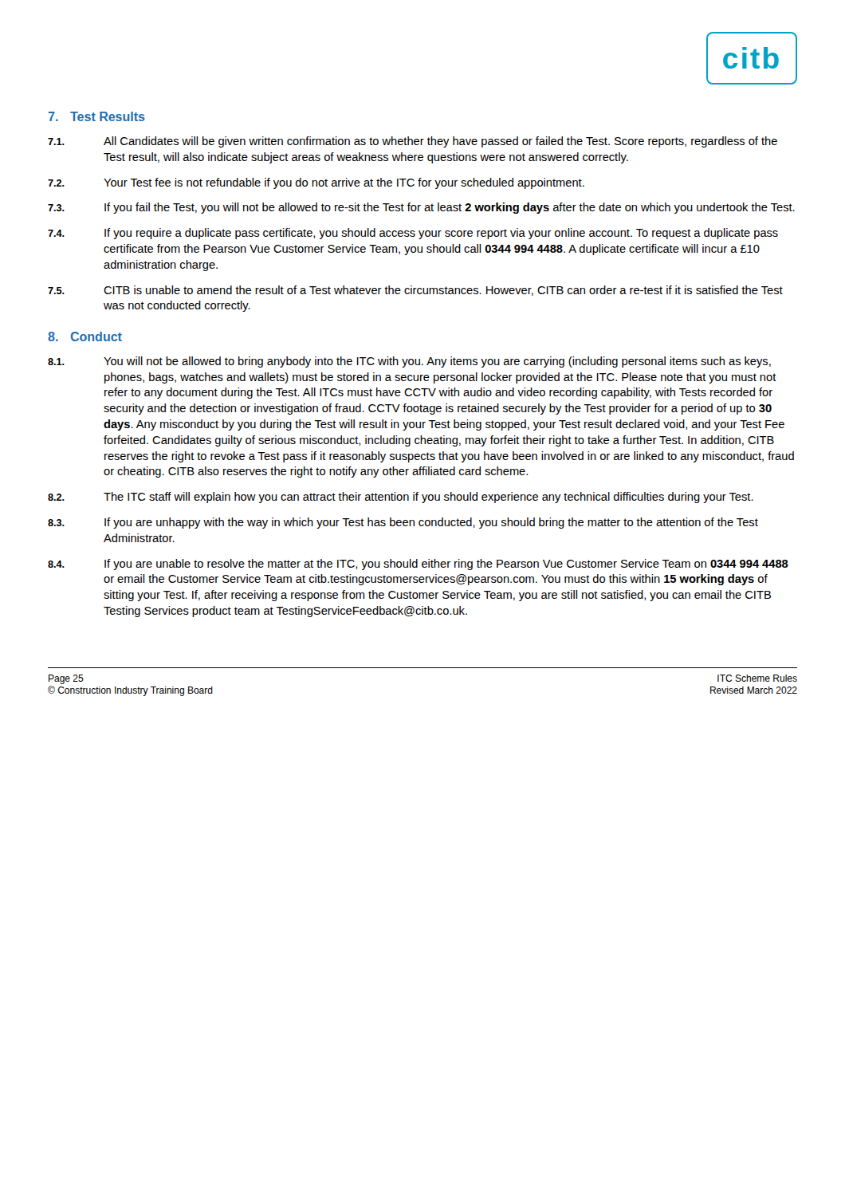citb
7. Test Results
7.1.
All Candidates will be given written confirmation as to whether they have passed or failed the Test. Score reports, regardless of the Test result, will also indicate subject areas of weakness where questions were not answered correctly.
7.2.
Your Test fee is not refundable if you do not arrive at the ITC for your scheduled appointment.
7.3.
If you fail the Test, you will not be allowed to re-sit the Test for at least 2 working days after the date on which you undertook the Test.
7.4.
If you require a duplicate pass certificate, you should access your score report via your online account. To request a duplicate pass certificate from the Pearson Vue Customer Service Team, you should call 0344 994 4488. A duplicate certificate will incur a £10 administration charge.
7.5.
CITB is unable to amend the result of a Test whatever the circumstances. However, CITB can order a re-test if it is satisfied the Test was not conducted correctly.
8. Conduct
8.1.
You will not be allowed to bring anybody into the ITC with you. Any items you are carrying (including personal items such as keys, phones, bags, watches and wallets) must be stored in a secure personal locker provided at the ITC. Please note that you must not refer to any document during the Test. All ITCs must have CCTV with audio and video recording capability, with Tests recorded for security and the detection or investigation of fraud. CCTV footage is retained securely by the Test provider for a period of up to 30 days. Any misconduct by you during the Test will result in your Test being stopped, your Test result declared void, and your Test Fee forfeited. Candidates guilty of serious misconduct, including cheating, may forfeit their right to take a further Test. In addition, CITB reserves the right to revoke a Test pass if it reasonably suspects that you have been involved in or are linked to any misconduct, fraud or cheating. CITB also reserves the right to notify any other affiliated card scheme.
8.2.
The ITC staff will explain how you can attract their attention if you should experience any technical difficulties during your Test.
8.3.
If you are unhappy with the way in which your Test has been conducted, you should bring the matter to the attention of the Test Administrator.
8.4.
If you are unable to resolve the matter at the ITC, you should either ring the Pearson Vue Customer Service Team on 0344 994 4488 or email the Customer Service Team at citb.testingcustomerservices@pearson.com. You must do this within 15 working days of sitting your Test. If, after receiving a response from the Customer Service Team, you are still not satisfied, you can email the CITB Testing Services product team at TestingServiceFeedback@citb.co.uk.
Page 25
© Construction Industry Training Board
ITC Scheme Rules
Revised March 2022